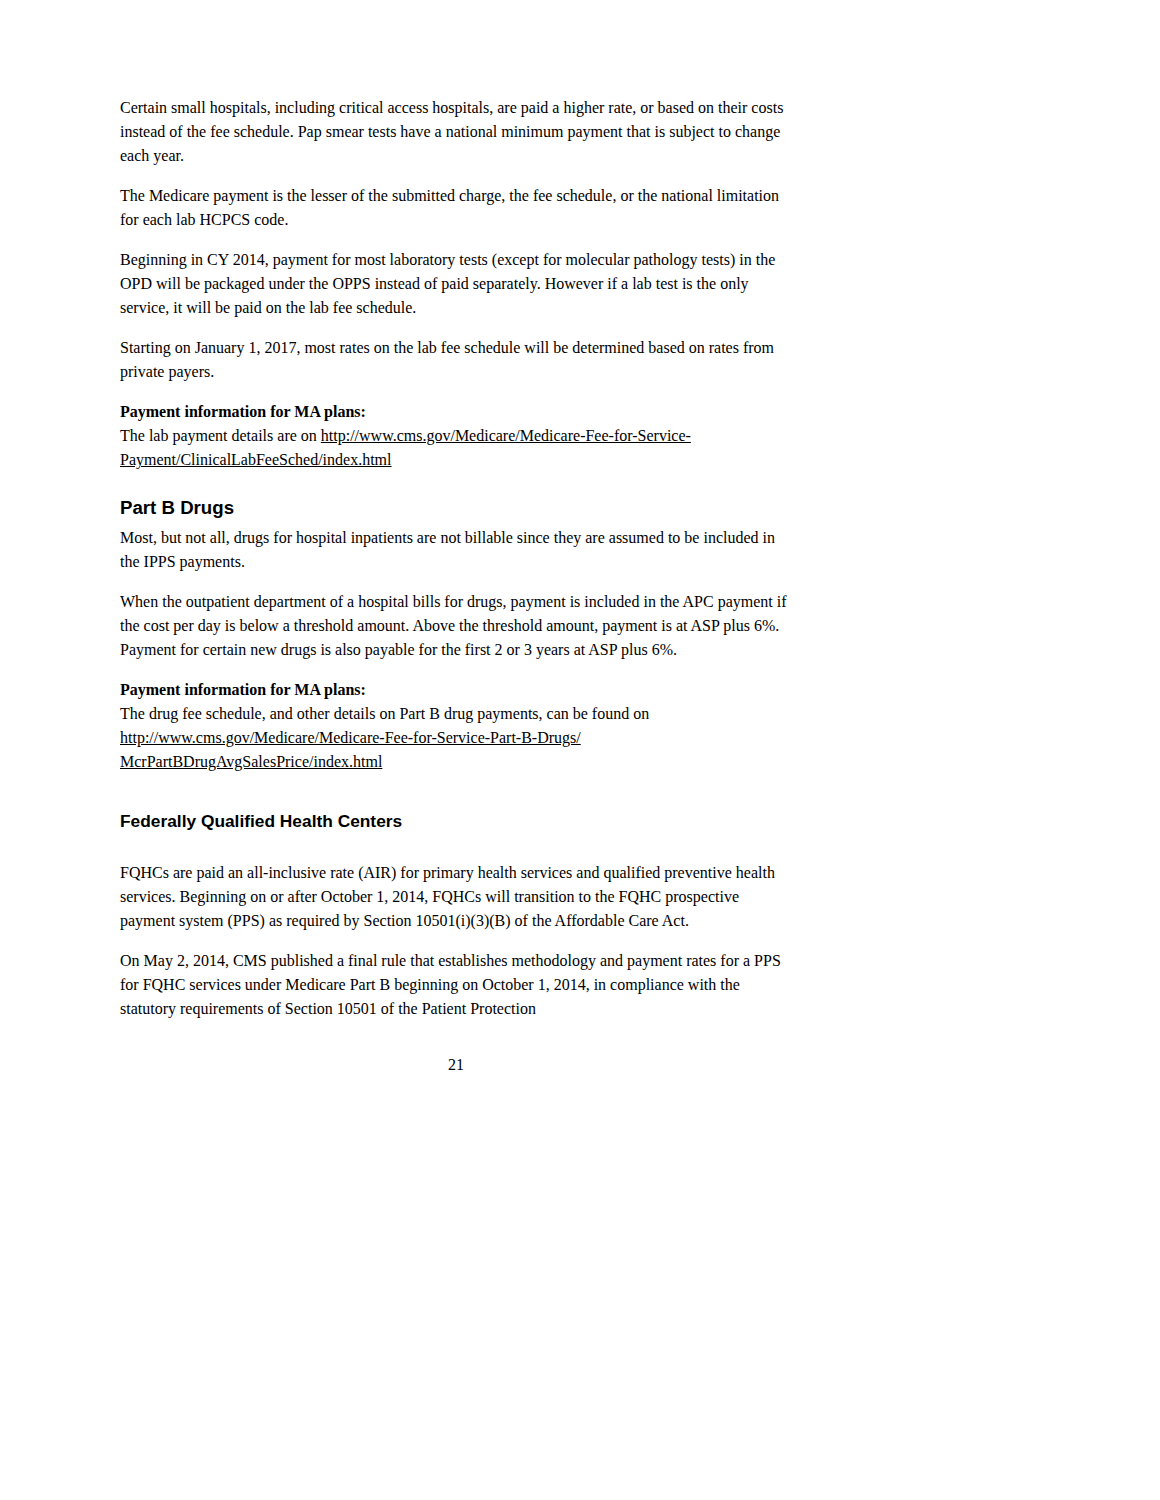Certain small hospitals, including critical access hospitals, are paid a higher rate, or based on their costs instead of the fee schedule. Pap smear tests have a national minimum payment that is subject to change each year.
The Medicare payment is the lesser of the submitted charge, the fee schedule, or the national limitation for each lab HCPCS code.
Beginning in CY 2014, payment for most laboratory tests (except for molecular pathology tests) in the OPD will be packaged under the OPPS instead of paid separately. However if a lab test is the only service, it will be paid on the lab fee schedule.
Starting on January 1, 2017, most rates on the lab fee schedule will be determined based on rates from private payers.
Payment information for MA plans:
The lab payment details are on http://www.cms.gov/Medicare/Medicare-Fee-for-Service-Payment/ClinicalLabFeeSched/index.html
Part B Drugs
Most, but not all, drugs for hospital inpatients are not billable since they are assumed to be included in the IPPS payments.
When the outpatient department of a hospital bills for drugs, payment is included in the APC payment if the cost per day is below a threshold amount. Above the threshold amount, payment is at ASP plus 6%. Payment for certain new drugs is also payable for the first 2 or 3 years at ASP plus 6%.
Payment information for MA plans:
The drug fee schedule, and other details on Part B drug payments, can be found on http://www.cms.gov/Medicare/Medicare-Fee-for-Service-Part-B-Drugs/
McrPartBDrugAvgSalesPrice/index.html
Federally Qualified Health Centers
FQHCs are paid an all-inclusive rate (AIR) for primary health services and qualified preventive health services. Beginning on or after October 1, 2014, FQHCs will transition to the FQHC prospective payment system (PPS) as required by Section 10501(i)(3)(B) of the Affordable Care Act.
On May 2, 2014, CMS published a final rule that establishes methodology and payment rates for a PPS for FQHC services under Medicare Part B beginning on October 1, 2014, in compliance with the statutory requirements of Section 10501 of the Patient Protection
21